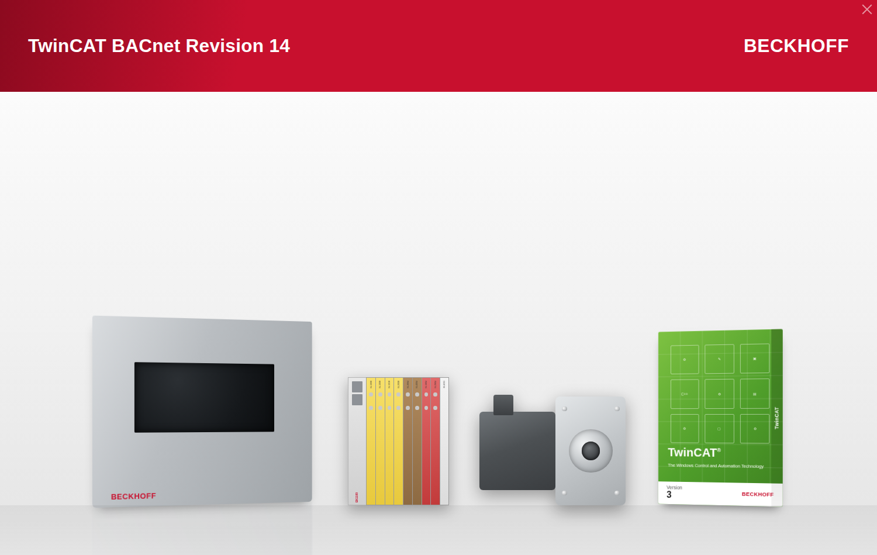TwinCAT BACnet Revision 14
BECKHOFF
BECKHOFF
EK1100
EL1008
EL1008
EL1018
EL2008
EL3064
EL4004
EL1904
EL2904
EL9011
⚙✎▣ C++⚙▤ ⚙▢⚙
TwinCAT®
The Windows Control and Automation Technology
Version3
BECKHOFF
TwinCAT